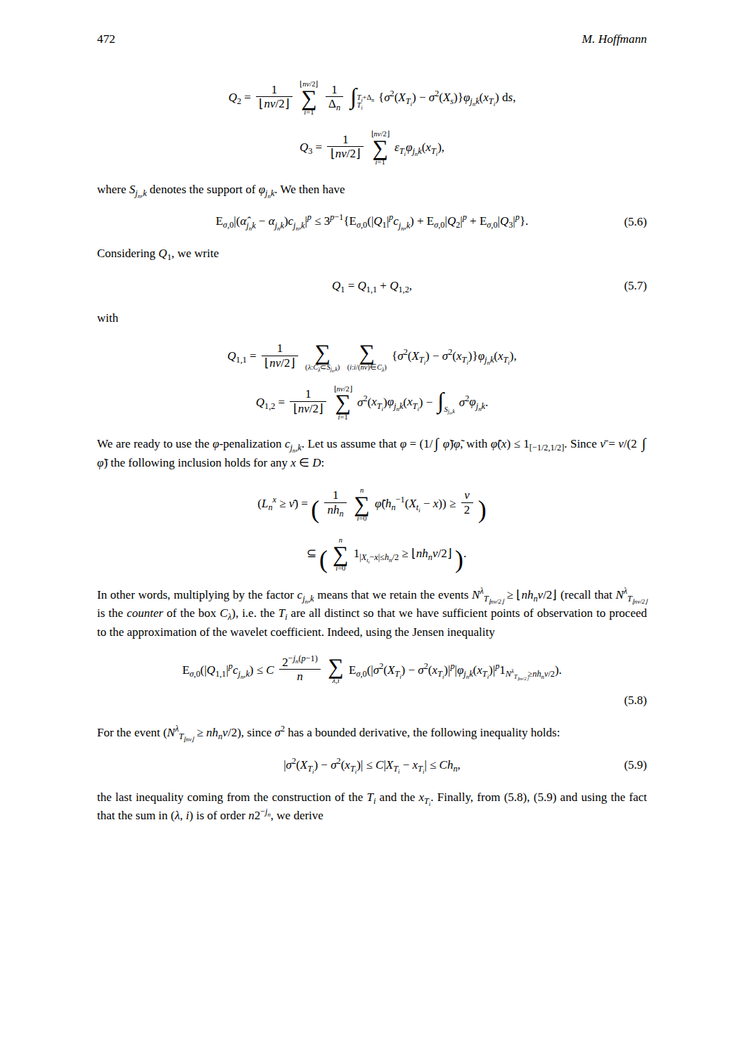472 M. Hoffmann
Q2 = 1⌊nν/2⌋ ⌊nν/2⌋∑i=1 1 Δn ∫Ti+Δn Ti {σ2(XTi) − σ2(Xs)}φjnk(xTi) ds,
Q3 = 1⌊nν/2⌋ ⌊nν/2⌋∑i=1 εTi φjnk(xTi),
where Sjn,k denotes the support of φjnk. We then have
(5.6) Eσ,0|(α̂jnk − αjnk)cjn,k|p ≤ 3p−1{Eσ,0(|Q1|pcjn,k) + Eσ,0|Q2|p + Eσ,0|Q3|p}.
Considering Q1, we write
(5.7) Q1 = Q1,1 + Q1,2,
with
Q1,1 = 1⌊nν/2⌋ ∑(λ:Cλ⊂Sjn,k) ∑(i:i/(nν)∈Cλ) {σ2(XTi) − σ2(xTi)}φjnk(xTi),
Q1,2 = 1⌊nν/2⌋ ⌊nν/2⌋∑i=1 σ2(xTi)φjnk(xTi) − ∫ Sjn,k σ2φjnk.
We are ready to use the φ-penalization cjn,k. Let us assume that φ = (1/∫ φ̃)φ̃, with φ̃(x) ≤ 1[−1/2,1/2]. Since ν̄ = ν/(2 ∫ φ̃) the following inclusion holds for any x ∈ D:
(Lnx ≥ ν̄) = ( 1 nhn n∑i=0 φ̃(hn−1(Xti − x)) ≥ ν 2 )
⊆ ( n∑i=0 1|Xti−x|≤hn/2 ≥ ⌊nhnν/2⌋ ).
In other words, multiplying by the factor cjn,k means that we retain the events NλT⌊nν/2⌋ ≥ ⌊nhnν/2⌋ (recall that NλT⌊nν/2⌋ is the counter of the box Cλ), i.e. the Ti are all distinct so that we have sufficient points of observation to proceed to the approximation of the wavelet coefficient. Indeed, using the Jensen inequality
Eσ,0(|Q1,1|pcjn,k) ≤ C 2−jn(p−1) n ∑λ,i Eσ,0(|σ2(XTi) − σ2(xTi)|p|φjnk(xTi)|p1NλT⌊nν/2⌋≥nhnν/2).
(5.8)
For the event (NλT⌊nν⌋ ≥ nhnν/2), since σ2 has a bounded derivative, the following inequality holds:
(5.9) |σ2(XTi) − σ2(xTi)| ≤ C|XTi − xTi| ≤ Chn,
the last inequality coming from the construction of the Ti and the xTi. Finally, from (5.8), (5.9) and using the fact that the sum in (λ, i) is of order n2−jn, we derive